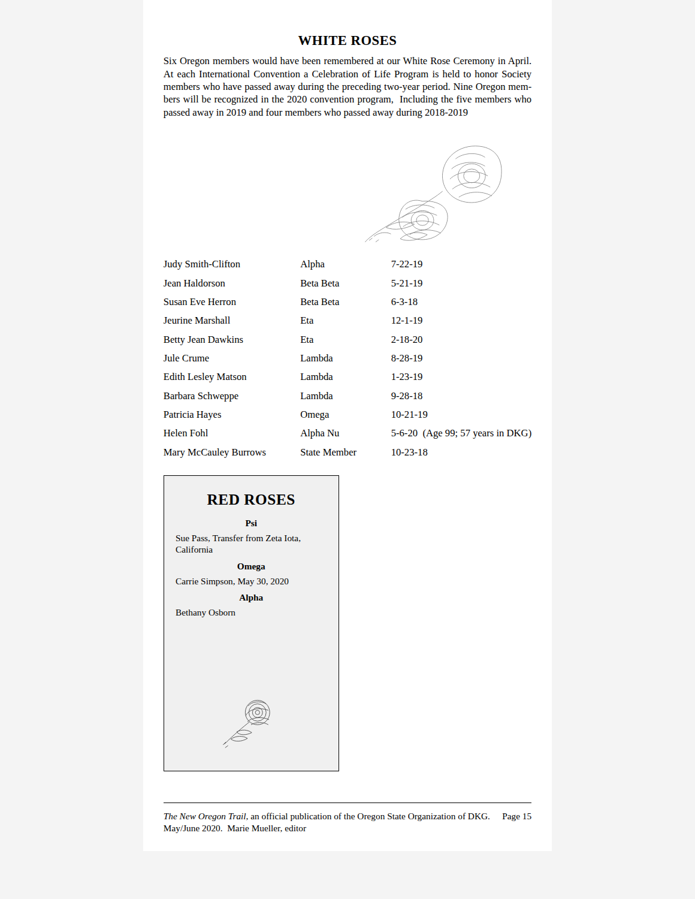WHITE ROSES
Six Oregon members would have been remembered at our White Rose Ceremony in April. At each International Convention a Celebration of Life Program is held to honor Society members who have passed away during the preceding two-year period. Nine Oregon members will be recognized in the 2020 convention program, Including the five members who passed away in 2019 and four members who passed away during 2018-2019
| Judy Smith-Clifton | Alpha | 7-22-19 |
| Jean Haldorson | Beta Beta | 5-21-19 |
| Susan Eve Herron | Beta Beta | 6-3-18 |
| Jeurine Marshall | Eta | 12-1-19 |
| Betty Jean Dawkins | Eta | 2-18-20 |
| Jule Crume | Lambda | 8-28-19 |
| Edith Lesley Matson | Lambda | 1-23-19 |
| Barbara Schweppe | Lambda | 9-28-18 |
| Patricia Hayes | Omega | 10-21-19 |
| Helen Fohl | Alpha Nu | 5-6-20 (Age 99; 57 years in DKG) |
| Mary McCauley Burrows | State Member | 10-23-18 |
RED ROSES
Psi
Sue Pass, Transfer from Zeta Iota, California
Omega
Carrie Simpson, May 30, 2020
Alpha
Bethany Osborn
The New Oregon Trail, an official publication of the Oregon State Organization of DKG.
May/June 2020. Marie Mueller, editor
Page 15